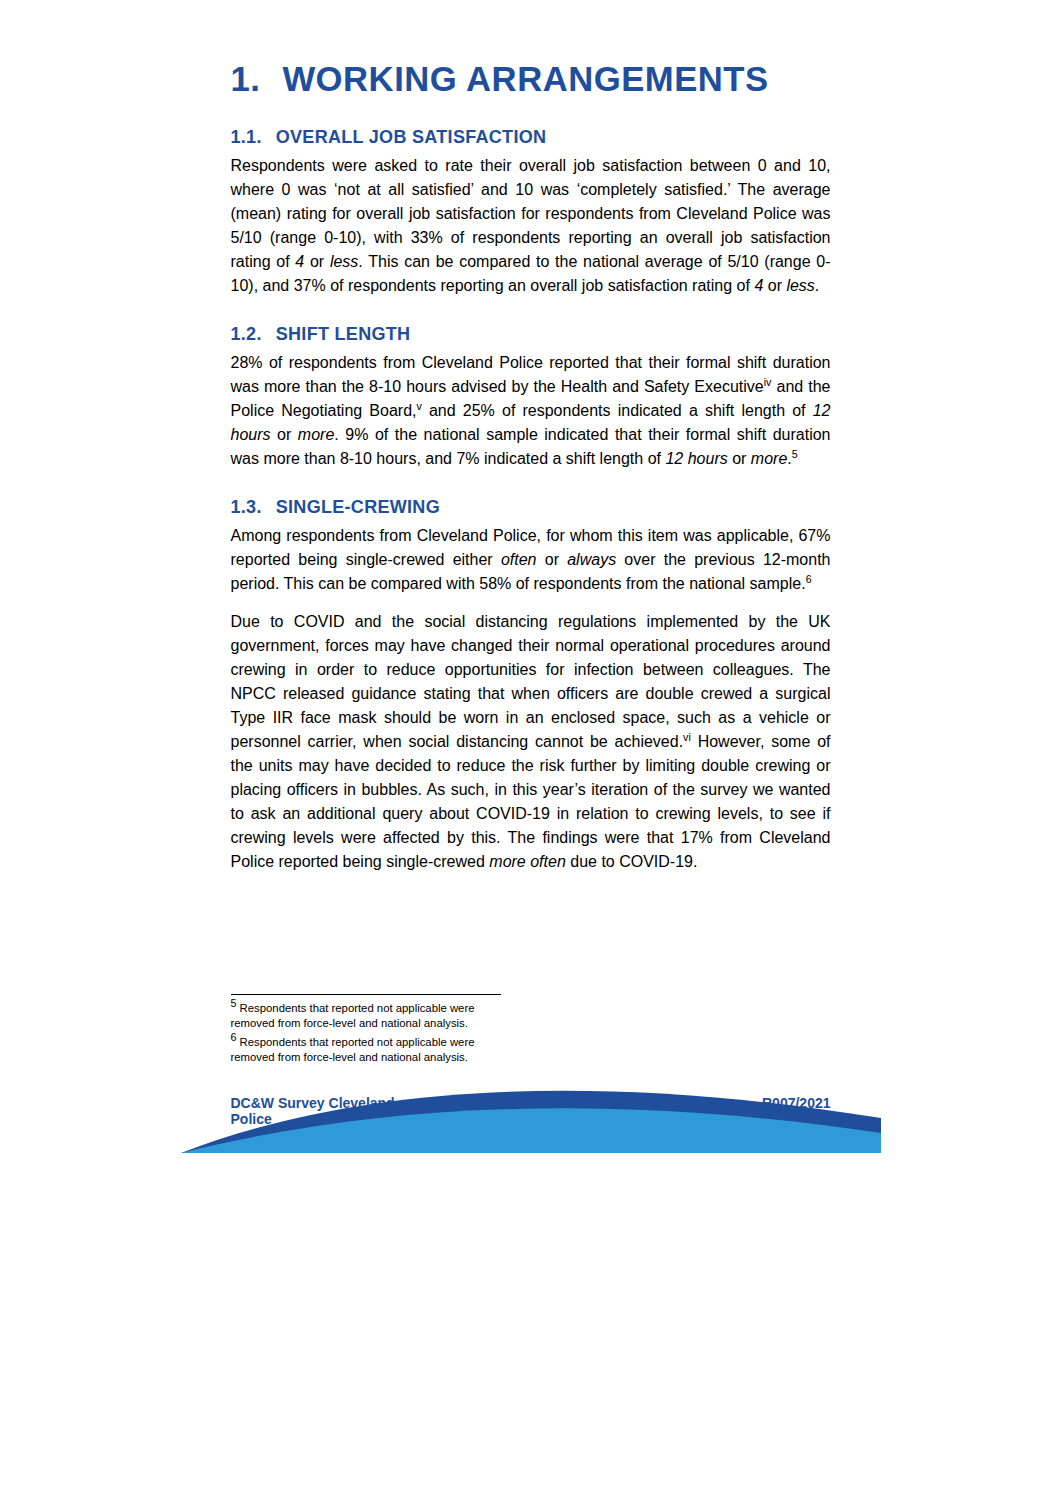1. WORKING ARRANGEMENTS
1.1. OVERALL JOB SATISFACTION
Respondents were asked to rate their overall job satisfaction between 0 and 10, where 0 was ‘not at all satisfied’ and 10 was ‘completely satisfied.’ The average (mean) rating for overall job satisfaction for respondents from Cleveland Police was 5/10 (range 0-10), with 33% of respondents reporting an overall job satisfaction rating of 4 or less. This can be compared to the national average of 5/10 (range 0-10), and 37% of respondents reporting an overall job satisfaction rating of 4 or less.
1.2. SHIFT LENGTH
28% of respondents from Cleveland Police reported that their formal shift duration was more than the 8-10 hours advised by the Health and Safety Executiveiv and the Police Negotiating Board,v and 25% of respondents indicated a shift length of 12 hours or more. 9% of the national sample indicated that their formal shift duration was more than 8-10 hours, and 7% indicated a shift length of 12 hours or more.5
1.3. SINGLE-CREWING
Among respondents from Cleveland Police, for whom this item was applicable, 67% reported being single-crewed either often or always over the previous 12-month period. This can be compared with 58% of respondents from the national sample.6
Due to COVID and the social distancing regulations implemented by the UK government, forces may have changed their normal operational procedures around crewing in order to reduce opportunities for infection between colleagues. The NPCC released guidance stating that when officers are double crewed a surgical Type IIR face mask should be worn in an enclosed space, such as a vehicle or personnel carrier, when social distancing cannot be achieved.vi However, some of the units may have decided to reduce the risk further by limiting double crewing or placing officers in bubbles. As such, in this year’s iteration of the survey we wanted to ask an additional query about COVID-19 in relation to crewing levels, to see if crewing levels were affected by this. The findings were that 17% from Cleveland Police reported being single-crewed more often due to COVID-19.
5 Respondents that reported not applicable were removed from force-level and national analysis.
6 Respondents that reported not applicable were removed from force-level and national analysis.
DC&W Survey Cleveland
Police
Research and Policy Support
Natalie Wellington
R007/2021
7